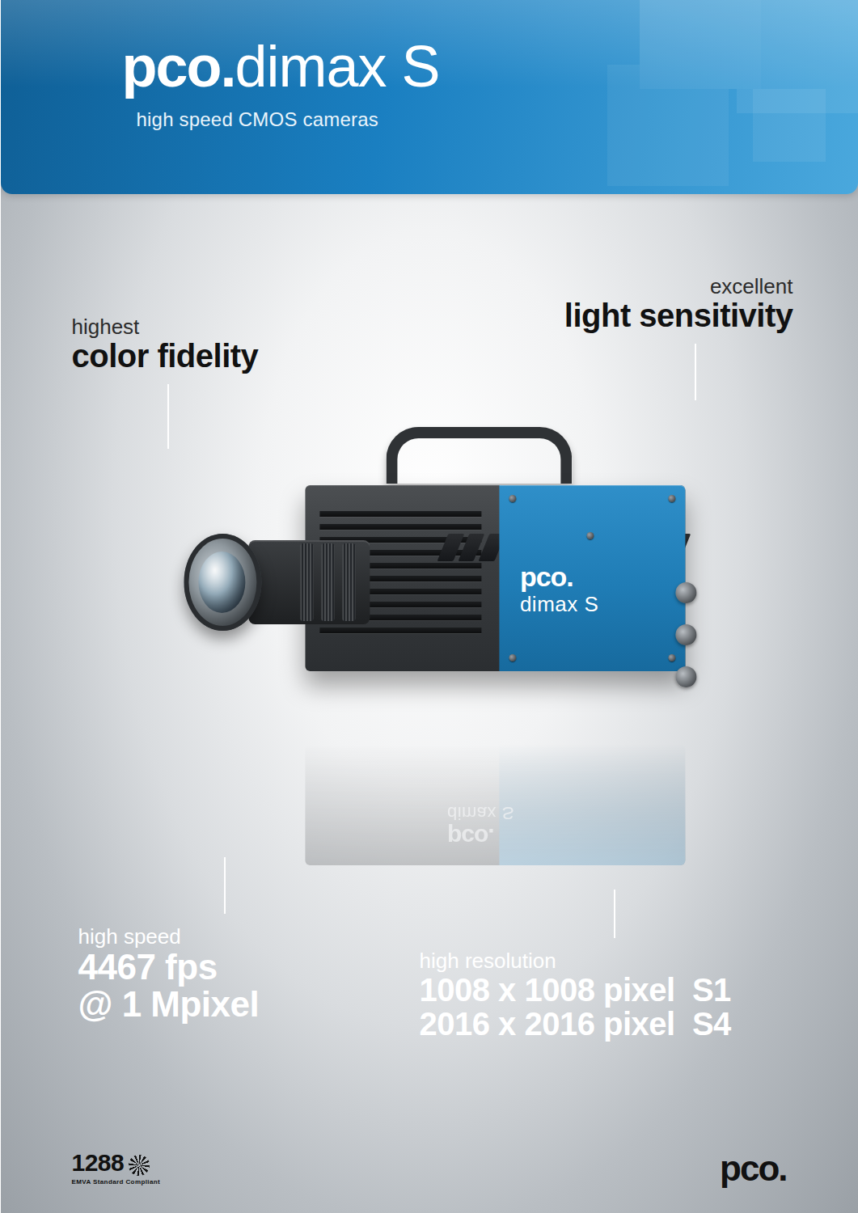pco. dimax S
high speed CMOS cameras
highest color fidelity
excellent light sensitivity
high speed 4467 fps
@ 1 Mpixel
high resolution 1008 x 1008 pixel S1
2016 x 2016 pixel S4
pco. dimax S
pco.dimax S
1288 EMVA Standard Compliant
pco.